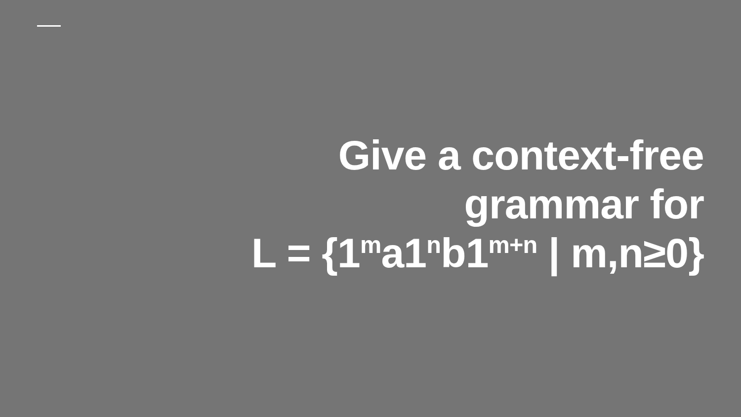Give a context-free grammar for L = {1ma1nb1m+n | m,n≥0}